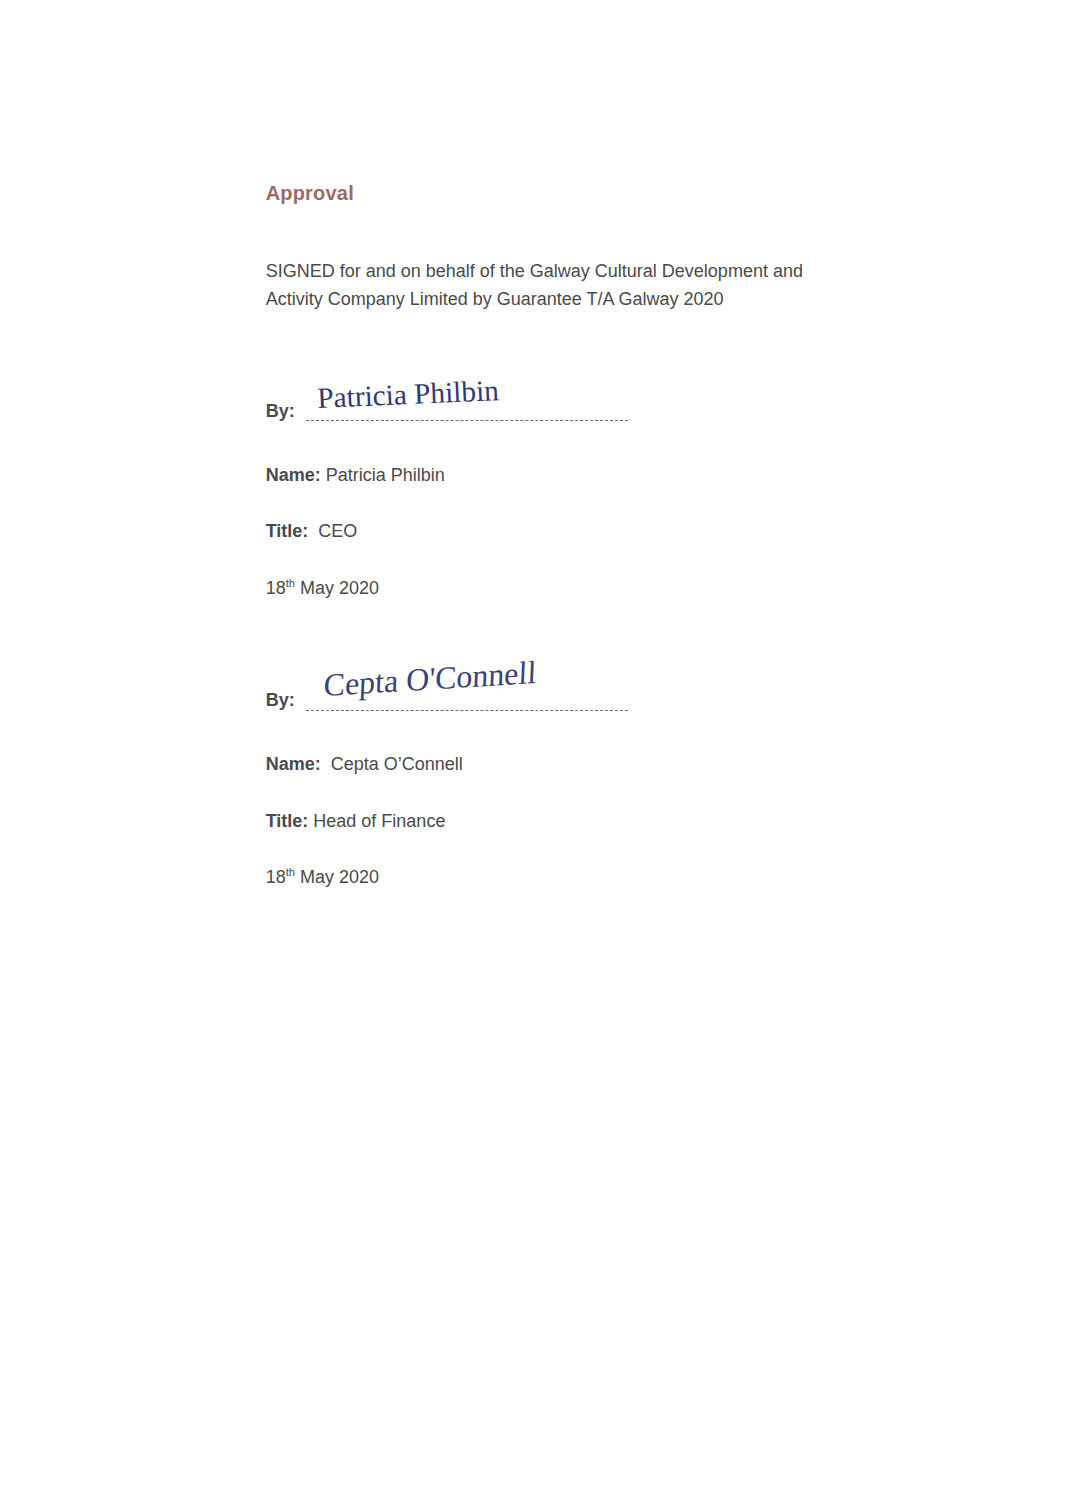Approval
SIGNED for and on behalf of the Galway Cultural Development and Activity Company Limited by Guarantee T/A Galway 2020
By: Patricia Philbin
Name: Patricia Philbin
Title: CEO
18th May 2020
By: Cepta O'Connell
Name: Cepta O’Connell
Title: Head of Finance
18th May 2020